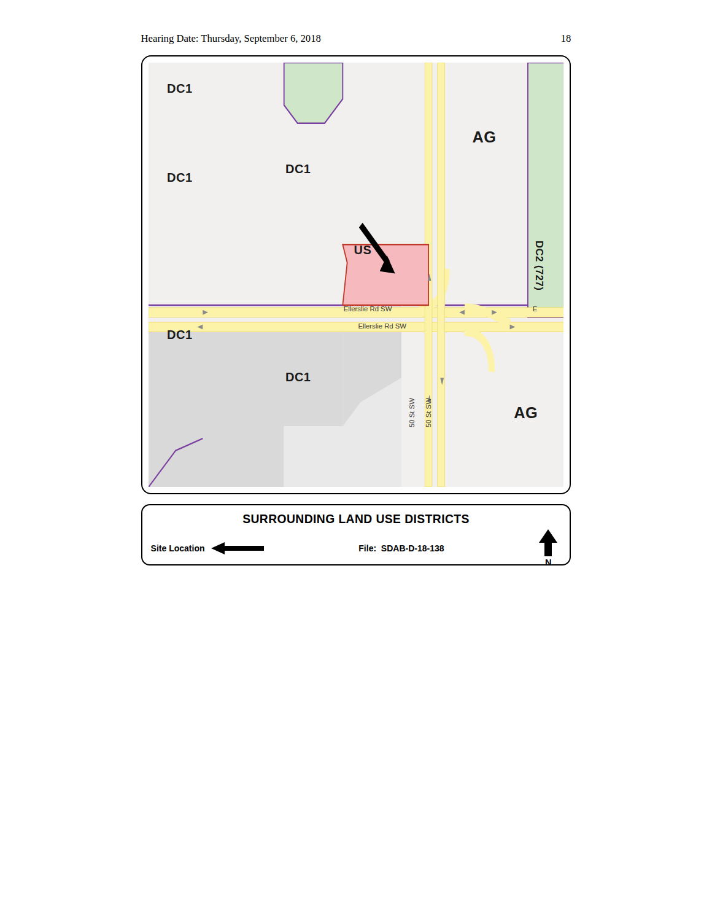Hearing Date: Thursday, September 6, 2018
18
DC1
DC1
DC1
AG
DC2 (727)
US
DC1
DC1
AG
Ellerslie Rd SW
Ellerslie Rd SW
E
50 St SW
50 St SW
SURROUNDING LAND USE DISTRICTS
Site Location
File: SDAB-D-18-138
N